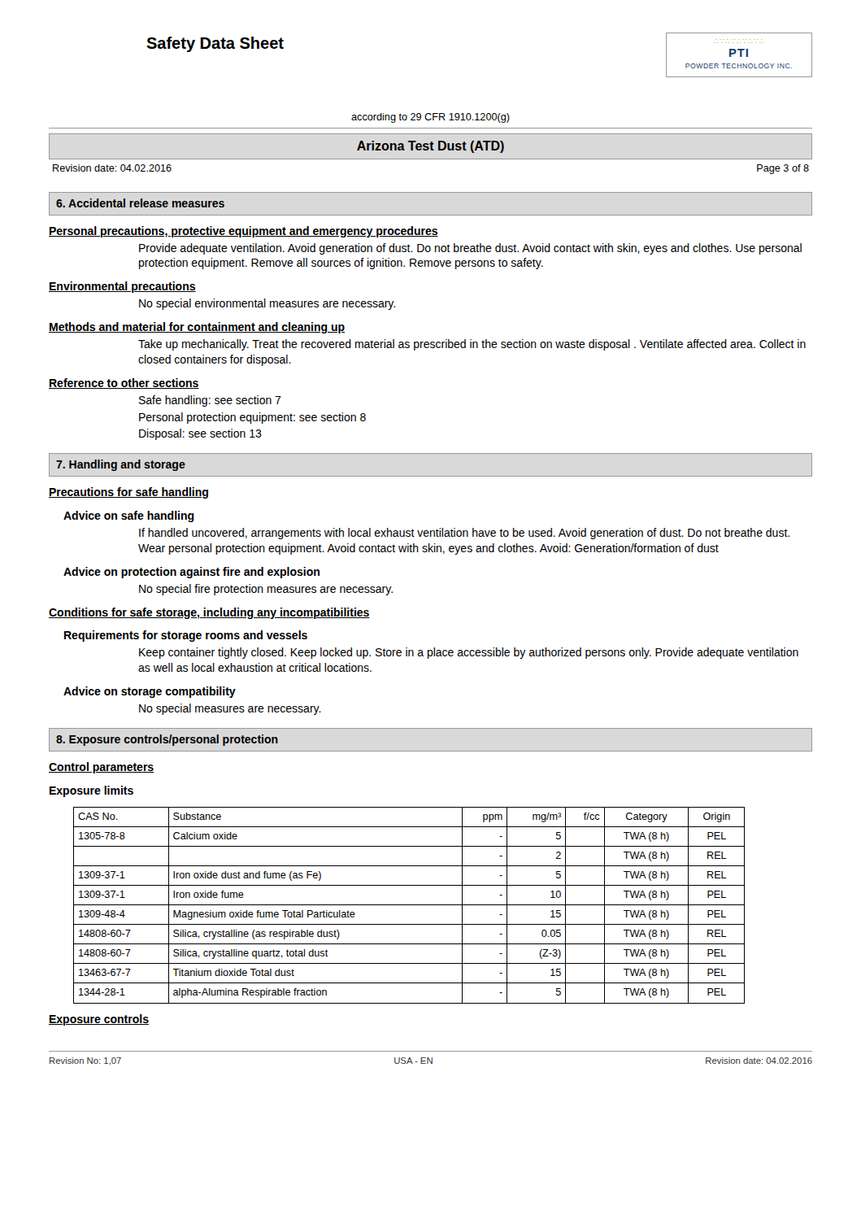Safety Data Sheet
∴∵∴∵∴∵∴∵∴
PTI
POWDER TECHNOLOGY INC.
according to 29 CFR 1910.1200(g)
Arizona Test Dust (ATD)
Revision date: 04.02.2016 Page 3 of 8
6. Accidental release measures
Personal precautions, protective equipment and emergency procedures
Provide adequate ventilation. Avoid generation of dust. Do not breathe dust. Avoid contact with skin, eyes and clothes. Use personal protection equipment. Remove all sources of ignition. Remove persons to safety.
Environmental precautions
No special environmental measures are necessary.
Methods and material for containment and cleaning up
Take up mechanically. Treat the recovered material as prescribed in the section on waste disposal . Ventilate affected area. Collect in closed containers for disposal.
Reference to other sections
Safe handling: see section 7
Personal protection equipment: see section 8
Disposal: see section 13
7. Handling and storage
Precautions for safe handling
Advice on safe handling
If handled uncovered, arrangements with local exhaust ventilation have to be used. Avoid generation of dust. Do not breathe dust. Wear personal protection equipment. Avoid contact with skin, eyes and clothes. Avoid: Generation/formation of dust
Advice on protection against fire and explosion
No special fire protection measures are necessary.
Conditions for safe storage, including any incompatibilities
Requirements for storage rooms and vessels
Keep container tightly closed. Keep locked up. Store in a place accessible by authorized persons only. Provide adequate ventilation as well as local exhaustion at critical locations.
Advice on storage compatibility
No special measures are necessary.
8. Exposure controls/personal protection
Control parameters
Exposure limits
| CAS No. | Substance | ppm | mg/m³ | f/cc | Category | Origin |
| --- | --- | --- | --- | --- | --- | --- |
| 1305-78-8 | Calcium oxide | - | 5 | | TWA (8 h) | PEL |
| | | - | 2 | | TWA (8 h) | REL |
| 1309-37-1 | Iron oxide dust and fume (as Fe) | - | 5 | | TWA (8 h) | REL |
| 1309-37-1 | Iron oxide fume | - | 10 | | TWA (8 h) | PEL |
| 1309-48-4 | Magnesium oxide fume Total Particulate | - | 15 | | TWA (8 h) | PEL |
| 14808-60-7 | Silica, crystalline (as respirable dust) | - | 0.05 | | TWA (8 h) | REL |
| 14808-60-7 | Silica, crystalline quartz, total dust | - | (Z-3) | | TWA (8 h) | PEL |
| 13463-67-7 | Titanium dioxide Total dust | - | 15 | | TWA (8 h) | PEL |
| 1344-28-1 | alpha-Alumina Respirable fraction | - | 5 | | TWA (8 h) | PEL |
Exposure controls
Revision No: 1,07 USA - EN Revision date: 04.02.2016